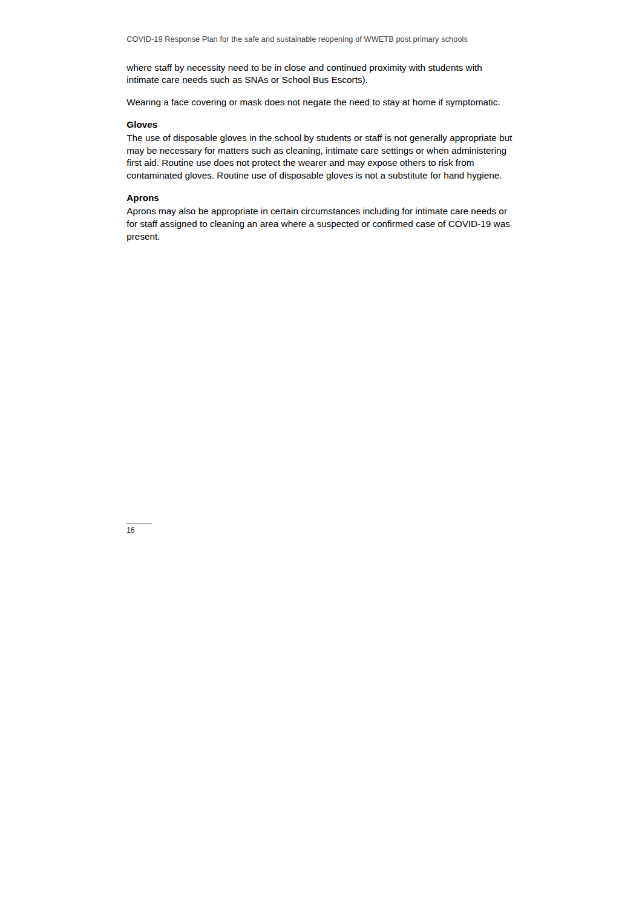COVID-19 Response Plan for the safe and sustainable reopening of WWETB post primary schools
where staff by necessity need to be in close and continued proximity with students with intimate care needs such as SNAs or School Bus Escorts).
Wearing a face covering or mask does not negate the need to stay at home if symptomatic.
Gloves
The use of disposable gloves in the school by students or staff is not generally appropriate but may be necessary for matters such as cleaning, intimate care settings or when administering first aid. Routine use does not protect the wearer and may expose others to risk from contaminated gloves. Routine use of disposable gloves is not a substitute for hand hygiene.
Aprons
Aprons may also be appropriate in certain circumstances including for intimate care needs or for staff assigned to cleaning an area where a suspected or confirmed case of COVID-19 was present.
16